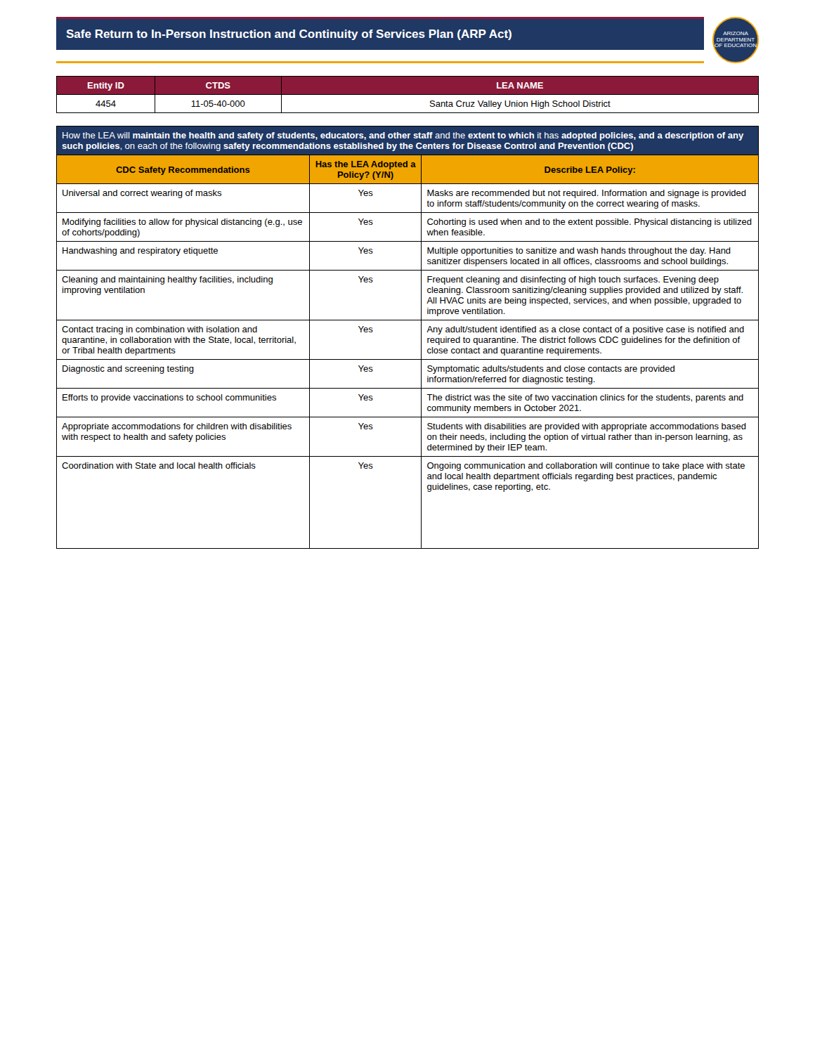Safe Return to In-Person Instruction and Continuity of Services Plan (ARP Act)
ARIZONA
DEPARTMENT
OF EDUCATION
| Entity ID | CTDS | LEA NAME |
| --- | --- | --- |
| 4454 | 11-05-40-000 | Santa Cruz Valley Union High School District |
| How the LEA will maintain the health and safety of students, educators, and other staff and the extent to which it has adopted policies, and a description of any such policies , on each of the following safety recommendations established by the Centers for Disease Control and Prevention (CDC) |
| CDC Safety Recommendations | Has the LEA Adopted a Policy? (Y/N) | Describe LEA Policy: |
| Universal and correct wearing of masks | Yes | Masks are recommended but not required. Information and signage is provided to inform staff/students/community on the correct wearing of masks. |
| Modifying facilities to allow for physical distancing (e.g., use of cohorts/podding) | Yes | Cohorting is used when and to the extent possible. Physical distancing is utilized when feasible. |
| Handwashing and respiratory etiquette | Yes | Multiple opportunities to sanitize and wash hands throughout the day. Hand sanitizer dispensers located in all offices, classrooms and school buildings. |
| Cleaning and maintaining healthy facilities, including improving ventilation | Yes | Frequent cleaning and disinfecting of high touch surfaces. Evening deep cleaning. Classroom sanitizing/cleaning supplies provided and utilized by staff. All HVAC units are being inspected, services, and when possible, upgraded to improve ventilation. |
| Contact tracing in combination with isolation and quarantine, in collaboration with the State, local, territorial, or Tribal health departments | Yes | Any adult/student identified as a close contact of a positive case is notified and required to quarantine. The district follows CDC guidelines for the definition of close contact and quarantine requirements. |
| Diagnostic and screening testing | Yes | Symptomatic adults/students and close contacts are provided information/referred for diagnostic testing. |
| Efforts to provide vaccinations to school communities | Yes | The district was the site of two vaccination clinics for the students, parents and community members in October 2021. |
| Appropriate accommodations for children with disabilities with respect to health and safety policies | Yes | Students with disabilities are provided with appropriate accommodations based on their needs, including the option of virtual rather than in-person learning, as determined by their IEP team. |
| Coordination with State and local health officials | Yes | Ongoing communication and collaboration will continue to take place with state and local health department officials regarding best practices, pandemic guidelines, case reporting, etc. |